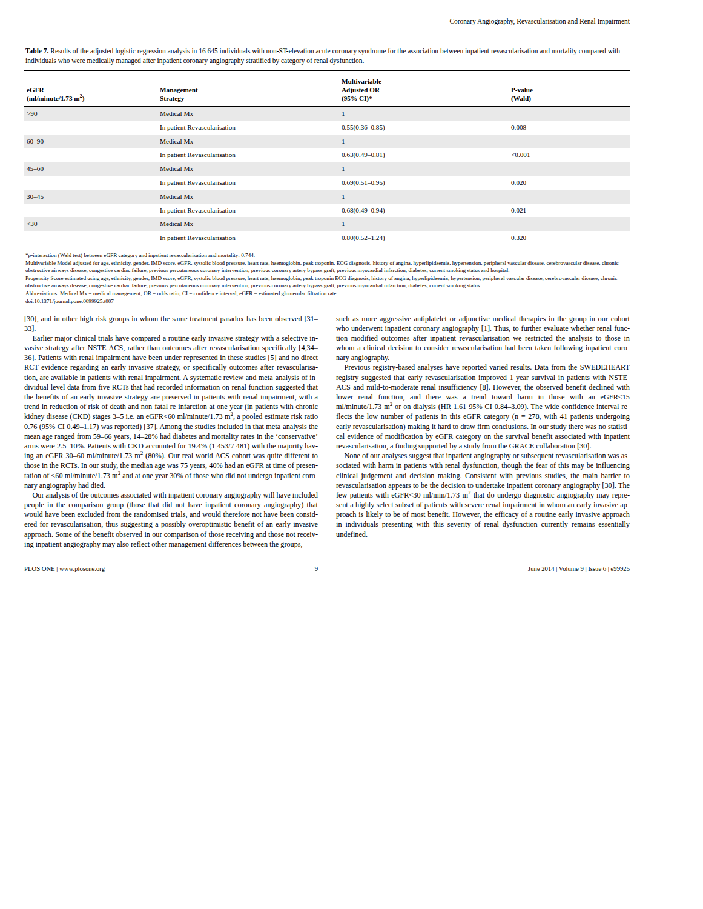Coronary Angiography, Revascularisation and Renal Impairment
Table 7. Results of the adjusted logistic regression analysis in 16 645 individuals with non-ST-elevation acute coronary syndrome for the association between inpatient revascularisation and mortality compared with individuals who were medically managed after inpatient coronary angiography stratified by category of renal dysfunction.
| eGFR (ml/minute/1.73 m 2 ) | Management Strategy | Multivariable Adjusted OR (95% CI)* | P-value (Wald) |
| --- | --- | --- | --- |
| >90 | Medical Mx | 1 | |
| | In patient Revascularisation | 0.55(0.36–0.85) | 0.008 |
| 60–90 | Medical Mx | 1 | |
| | In patient Revascularisation | 0.63(0.49–0.81) | <0.001 |
| 45–60 | Medical Mx | 1 | |
| | In patient Revascularisation | 0.69(0.51–0.95) | 0.020 |
| 30–45 | Medical Mx | 1 | |
| | In patient Revascularisation | 0.68(0.49–0.94) | 0.021 |
| <30 | Medical Mx | 1 | |
| | In patient Revascularisation | 0.80(0.52–1.24) | 0.320 |
*p-interaction (Wald test) between eGFR category and inpatient revascularisation and mortality: 0.744.
Multivariable Model adjusted for age, ethnicity, gender, IMD score, eGFR, systolic blood pressure, heart rate, haemoglobin, peak troponin, ECG diagnosis, history of angina, hyperlipidaemia, hypertension, peripheral vascular disease, cerebrovascular disease, chronic obstructive airways disease, congestive cardiac failure, previous percutaneous coronary intervention, previous coronary artery bypass graft, previous myocardial infarction, diabetes, current smoking status and hospital.
Propensity Score estimated using age, ethnicity, gender, IMD score, eGFR, systolic blood pressure, heart rate, haemoglobin, peak troponin ECG diagnosis, history of angina, hyperlipidaemia, hypertension, peripheral vascular disease, cerebrovascular disease, chronic obstructive airways disease, congestive cardiac failure, previous percutaneous coronary intervention, previous coronary artery bypass graft, previous myocardial infarction, diabetes, current smoking status.
Abbreviations: Medical Mx = medical management; OR = odds ratio; CI = confidence interval; eGFR = estimated glomerular filtration rate.
doi:10.1371/journal.pone.0099925.t007
[30], and in other high risk groups in whom the same treatment paradox has been observed [31–33].
Earlier major clinical trials have compared a routine early invasive strategy with a selective invasive strategy after NSTE-ACS, rather than outcomes after revascularisation specifically [4,34–36]. Patients with renal impairment have been under-represented in these studies [5] and no direct RCT evidence regarding an early invasive strategy, or specifically outcomes after revascularisation, are available in patients with renal impairment. A systematic review and meta-analysis of individual level data from five RCTs that had recorded information on renal function suggested that the benefits of an early invasive strategy are preserved in patients with renal impairment, with a trend in reduction of risk of death and non-fatal re-infarction at one year (in patients with chronic kidney disease (CKD) stages 3–5 i.e. an eGFR<60 ml/minute/1.73 m2, a pooled estimate risk ratio 0.76 (95% CI 0.49–1.17) was reported) [37]. Among the studies included in that meta-analysis the mean age ranged from 59–66 years, 14–28% had diabetes and mortality rates in the ‘conservative’ arms were 2.5–10%. Patients with CKD accounted for 19.4% (1 453/7 481) with the majority having an eGFR 30–60 ml/minute/1.73 m2 (80%). Our real world ACS cohort was quite different to those in the RCTs. In our study, the median age was 75 years, 40% had an eGFR at time of presentation of <60 ml/minute/1.73 m2 and at one year 30% of those who did not undergo inpatient coronary angiography had died.
Our analysis of the outcomes associated with inpatient coronary angiography will have included people in the comparison group (those that did not have inpatient coronary angiography) that would have been excluded from the randomised trials, and would therefore not have been considered for revascularisation, thus suggesting a possibly overoptimistic benefit of an early invasive approach. Some of the benefit observed in our comparison of those receiving and those not receiving inpatient angiography may also reflect other management differences between the groups,
such as more aggressive antiplatelet or adjunctive medical therapies in the group in our cohort who underwent inpatient coronary angiography [1]. Thus, to further evaluate whether renal function modified outcomes after inpatient revascularisation we restricted the analysis to those in whom a clinical decision to consider revascularisation had been taken following inpatient coronary angiography.
Previous registry-based analyses have reported varied results. Data from the SWEDEHEART registry suggested that early revascularisation improved 1-year survival in patients with NSTE-ACS and mild-to-moderate renal insufficiency [8]. However, the observed benefit declined with lower renal function, and there was a trend toward harm in those with an eGFR<15 ml/minute/1.73 m2 or on dialysis (HR 1.61 95% CI 0.84–3.09). The wide confidence interval reflects the low number of patients in this eGFR category (n = 278, with 41 patients undergoing early revascularisation) making it hard to draw firm conclusions. In our study there was no statistical evidence of modification by eGFR category on the survival benefit associated with inpatient revascularisation, a finding supported by a study from the GRACE collaboration [30].
None of our analyses suggest that inpatient angiography or subsequent revascularisation was associated with harm in patients with renal dysfunction, though the fear of this may be influencing clinical judgement and decision making. Consistent with previous studies, the main barrier to revascularisation appears to be the decision to undertake inpatient coronary angiography [30]. The few patients with eGFR<30 ml/min/1.73 m2 that do undergo diagnostic angiography may represent a highly select subset of patients with severe renal impairment in whom an early invasive approach is likely to be of most benefit. However, the efficacy of a routine early invasive approach in individuals presenting with this severity of renal dysfunction currently remains essentially undefined.
PLOS ONE | www.plosone.org
9
June 2014 | Volume 9 | Issue 6 | e99925